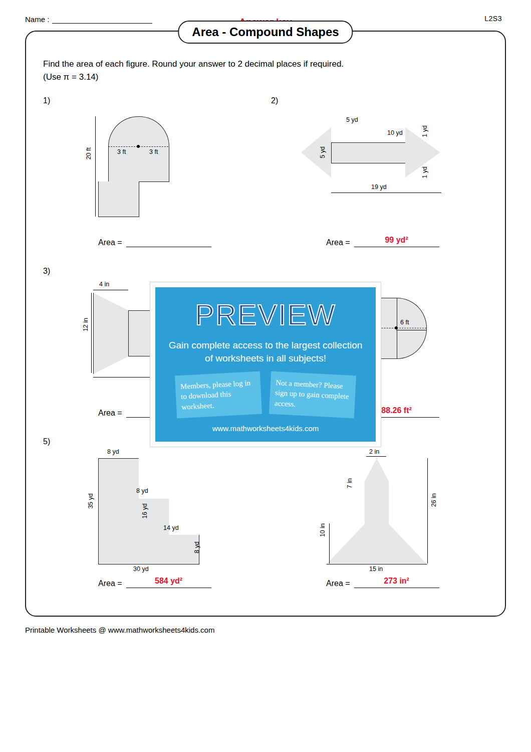Name :
Answer key
Area - Compound Shapes
L2S3
Find the area of each figure. Round your answer to 2 decimal places if required.
(Use π = 3.14)
1)
3 ft
3 ft
20 ft
Area =
2)
5 yd
10 yd
1 yd
1 yd
5 yd
19 yd
Area = 99 yd²
3)
4 in
12 in
Area =
6 ft
Area = 88.26 ft²
5)
8 yd
8 yd
14 yd
35 yd
16 yd
8 yd
30 yd
Area = 584 yd²
2 in
7 in
10 in
26 in
15 in
Area = 273 in²
PREVIEW
Gain complete access to the largest collection of worksheets in all subjects!
Members, please log in to download this worksheet.
Not a member? Please sign up to gain complete access.
www.mathworksheets4kids.com
Printable Worksheets @ www.mathworksheets4kids.com